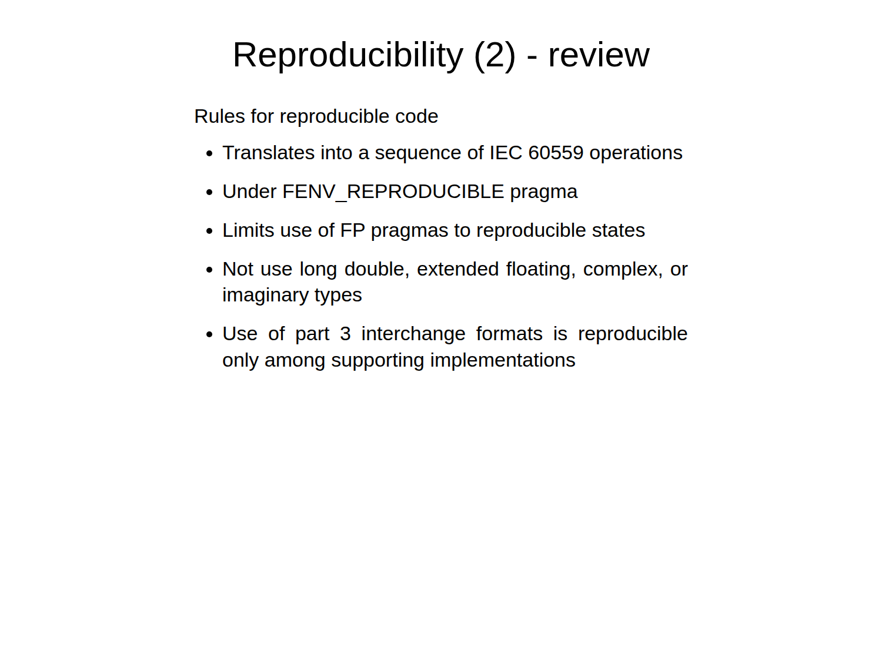Reproducibility (2) - review
Rules for reproducible code
Translates into a sequence of IEC 60559 operations
Under FENV_REPRODUCIBLE pragma
Limits use of FP pragmas to reproducible states
Not use long double, extended floating, complex, or imaginary types
Use of part 3 interchange formats is reproducible only among supporting implementations